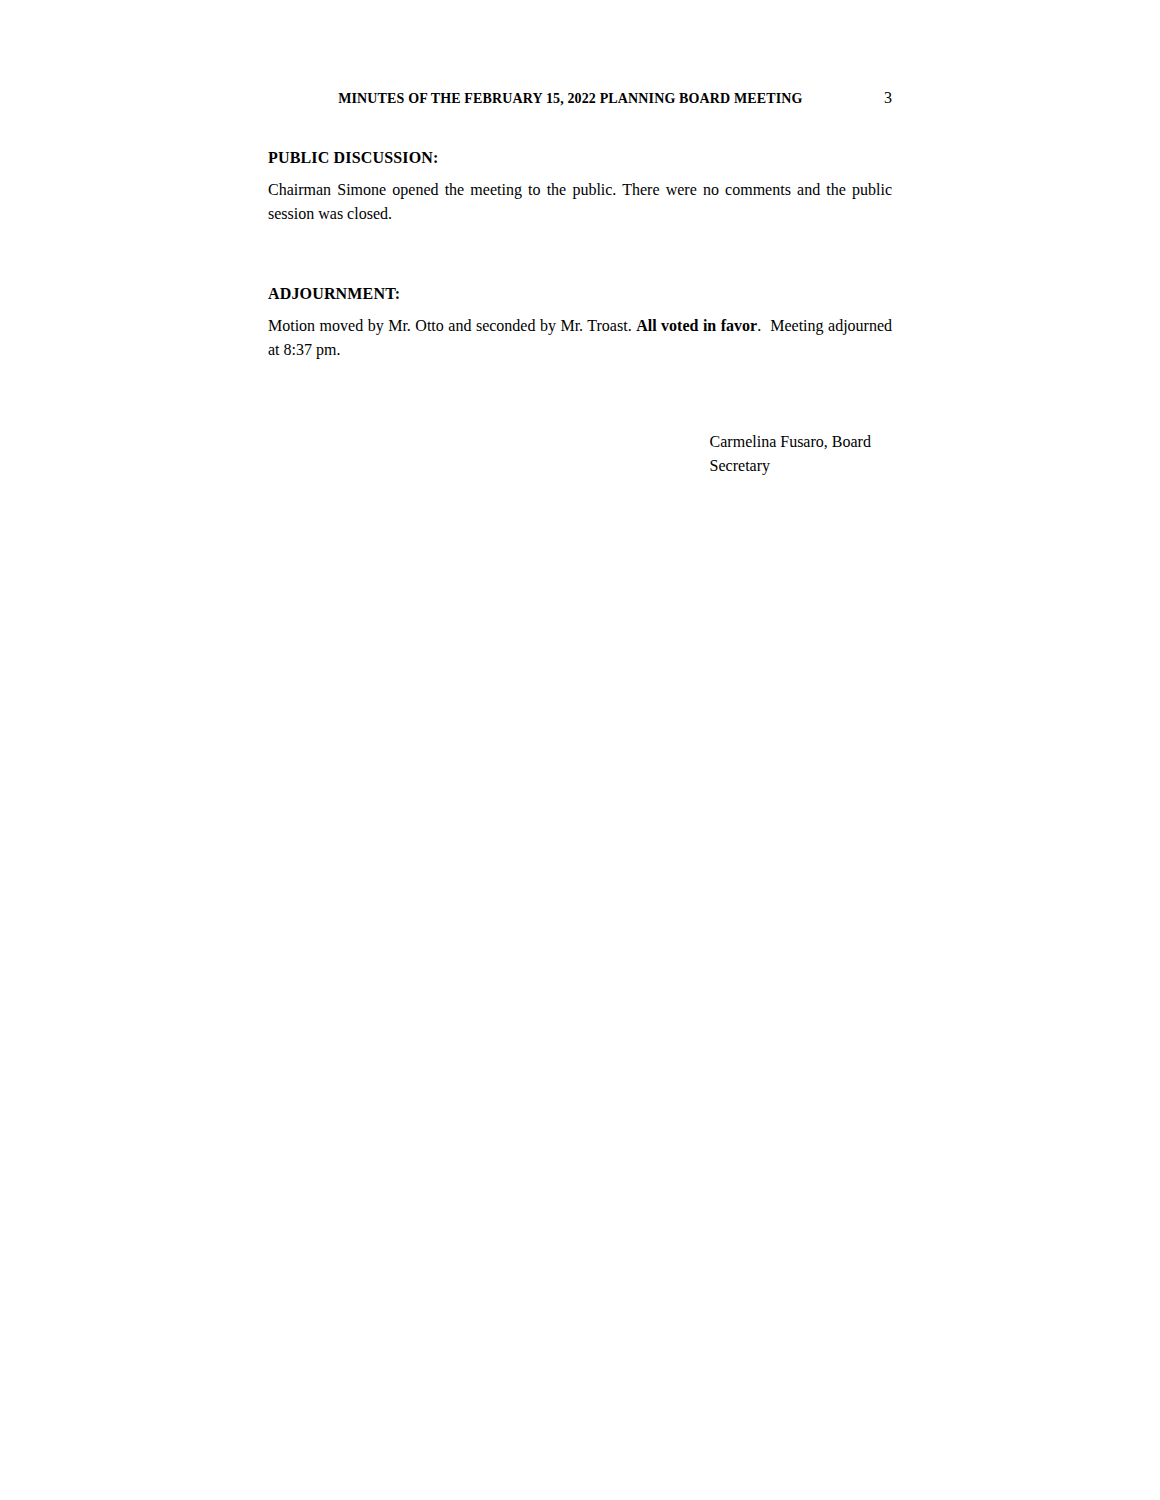MINUTES OF THE FEBRUARY 15, 2022 PLANNING BOARD MEETING
3
PUBLIC DISCUSSION:
Chairman Simone opened the meeting to the public. There were no comments and the public session was closed.
ADJOURNMENT:
Motion moved by Mr. Otto and seconded by Mr. Troast. All voted in favor. Meeting adjourned at 8:37 pm.
Carmelina Fusaro, Board Secretary